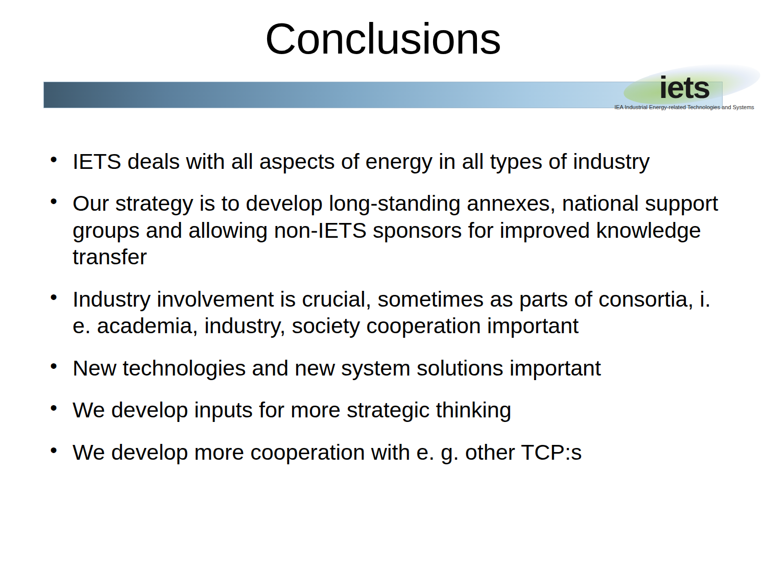Conclusions
iets
IEA Industrial Energy-related Technologies and Systems
IETS deals with all aspects of energy in all types of industry
Our strategy is to develop long-standing annexes, national support groups and allowing non-IETS sponsors for improved knowledge transfer
Industry involvement is crucial, sometimes as parts of consortia, i. e. academia, industry, society cooperation important
New technologies and new system solutions important
We develop inputs for more strategic thinking
We develop more cooperation with e. g. other TCP:s